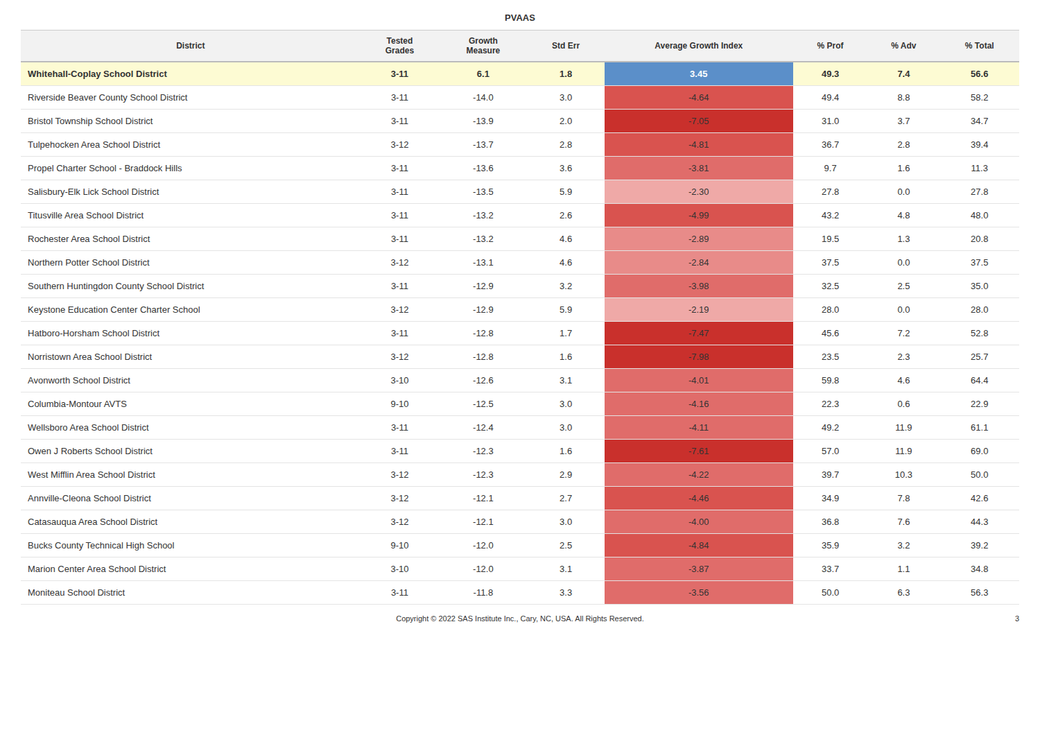PVAAS
| District | Tested Grades | Growth Measure | Std Err | Average Growth Index | % Prof | % Adv | % Total |
| --- | --- | --- | --- | --- | --- | --- | --- |
| Whitehall-Coplay School District | 3-11 | 6.1 | 1.8 | 3.45 | 49.3 | 7.4 | 56.6 |
| Riverside Beaver County School District | 3-11 | -14.0 | 3.0 | -4.64 | 49.4 | 8.8 | 58.2 |
| Bristol Township School District | 3-11 | -13.9 | 2.0 | -7.05 | 31.0 | 3.7 | 34.7 |
| Tulpehocken Area School District | 3-12 | -13.7 | 2.8 | -4.81 | 36.7 | 2.8 | 39.4 |
| Propel Charter School - Braddock Hills | 3-11 | -13.6 | 3.6 | -3.81 | 9.7 | 1.6 | 11.3 |
| Salisbury-Elk Lick School District | 3-11 | -13.5 | 5.9 | -2.30 | 27.8 | 0.0 | 27.8 |
| Titusville Area School District | 3-11 | -13.2 | 2.6 | -4.99 | 43.2 | 4.8 | 48.0 |
| Rochester Area School District | 3-11 | -13.2 | 4.6 | -2.89 | 19.5 | 1.3 | 20.8 |
| Northern Potter School District | 3-12 | -13.1 | 4.6 | -2.84 | 37.5 | 0.0 | 37.5 |
| Southern Huntingdon County School District | 3-11 | -12.9 | 3.2 | -3.98 | 32.5 | 2.5 | 35.0 |
| Keystone Education Center Charter School | 3-12 | -12.9 | 5.9 | -2.19 | 28.0 | 0.0 | 28.0 |
| Hatboro-Horsham School District | 3-11 | -12.8 | 1.7 | -7.47 | 45.6 | 7.2 | 52.8 |
| Norristown Area School District | 3-12 | -12.8 | 1.6 | -7.98 | 23.5 | 2.3 | 25.7 |
| Avonworth School District | 3-10 | -12.6 | 3.1 | -4.01 | 59.8 | 4.6 | 64.4 |
| Columbia-Montour AVTS | 9-10 | -12.5 | 3.0 | -4.16 | 22.3 | 0.6 | 22.9 |
| Wellsboro Area School District | 3-11 | -12.4 | 3.0 | -4.11 | 49.2 | 11.9 | 61.1 |
| Owen J Roberts School District | 3-11 | -12.3 | 1.6 | -7.61 | 57.0 | 11.9 | 69.0 |
| West Mifflin Area School District | 3-12 | -12.3 | 2.9 | -4.22 | 39.7 | 10.3 | 50.0 |
| Annville-Cleona School District | 3-12 | -12.1 | 2.7 | -4.46 | 34.9 | 7.8 | 42.6 |
| Catasauqua Area School District | 3-12 | -12.1 | 3.0 | -4.00 | 36.8 | 7.6 | 44.3 |
| Bucks County Technical High School | 9-10 | -12.0 | 2.5 | -4.84 | 35.9 | 3.2 | 39.2 |
| Marion Center Area School District | 3-10 | -12.0 | 3.1 | -3.87 | 33.7 | 1.1 | 34.8 |
| Moniteau School District | 3-11 | -11.8 | 3.3 | -3.56 | 50.0 | 6.3 | 56.3 |
Copyright © 2022 SAS Institute Inc., Cary, NC, USA. All Rights Reserved. 3